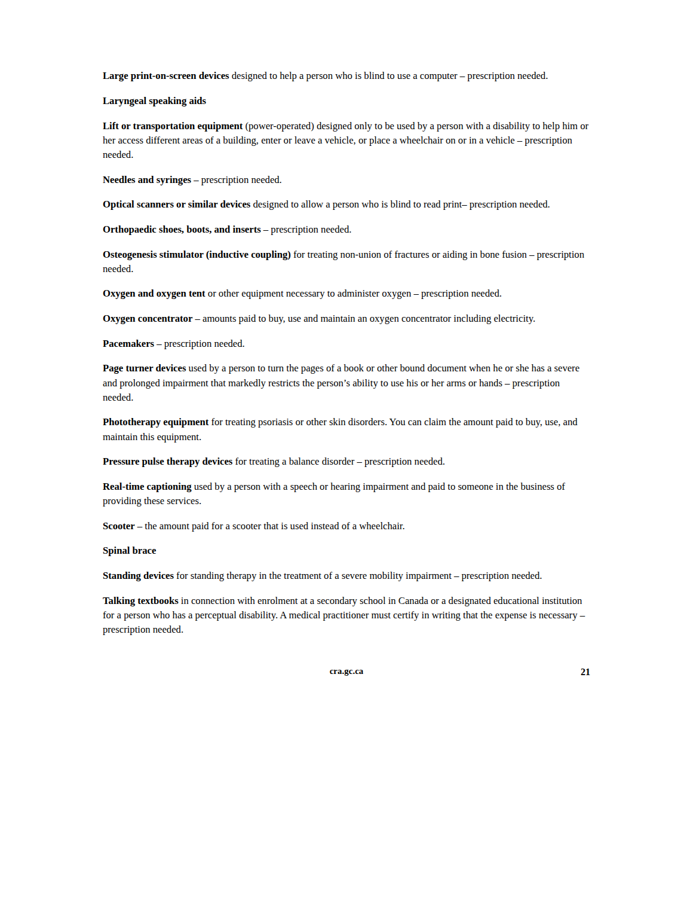Large print-on-screen devices designed to help a person who is blind to use a computer – prescription needed.
Laryngeal speaking aids
Lift or transportation equipment (power-operated) designed only to be used by a person with a disability to help him or her access different areas of a building, enter or leave a vehicle, or place a wheelchair on or in a vehicle – prescription needed.
Needles and syringes – prescription needed.
Optical scanners or similar devices designed to allow a person who is blind to read print– prescription needed.
Orthopaedic shoes, boots, and inserts – prescription needed.
Osteogenesis stimulator (inductive coupling) for treating non-union of fractures or aiding in bone fusion – prescription needed.
Oxygen and oxygen tent or other equipment necessary to administer oxygen – prescription needed.
Oxygen concentrator – amounts paid to buy, use and maintain an oxygen concentrator including electricity.
Pacemakers – prescription needed.
Page turner devices used by a person to turn the pages of a book or other bound document when he or she has a severe and prolonged impairment that markedly restricts the person’s ability to use his or her arms or hands – prescription needed.
Phototherapy equipment for treating psoriasis or other skin disorders. You can claim the amount paid to buy, use, and maintain this equipment.
Pressure pulse therapy devices for treating a balance disorder – prescription needed.
Real-time captioning used by a person with a speech or hearing impairment and paid to someone in the business of providing these services.
Scooter – the amount paid for a scooter that is used instead of a wheelchair.
Spinal brace
Standing devices for standing therapy in the treatment of a severe mobility impairment – prescription needed.
Talking textbooks in connection with enrolment at a secondary school in Canada or a designated educational institution for a person who has a perceptual disability. A medical practitioner must certify in writing that the expense is necessary – prescription needed.
cra.gc.ca 21